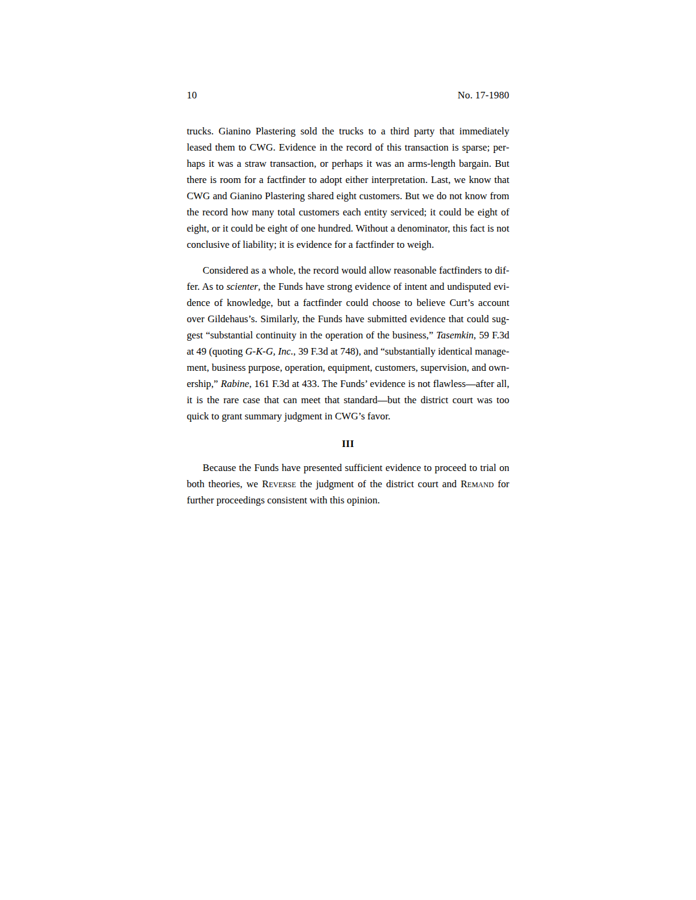10 No. 17-1980
trucks. Gianino Plastering sold the trucks to a third party that immediately leased them to CWG. Evidence in the record of this transaction is sparse; perhaps it was a straw transaction, or perhaps it was an arms-length bargain. But there is room for a factfinder to adopt either interpretation. Last, we know that CWG and Gianino Plastering shared eight customers. But we do not know from the record how many total customers each entity serviced; it could be eight of eight, or it could be eight of one hundred. Without a denominator, this fact is not conclusive of liability; it is evidence for a factfinder to weigh.
Considered as a whole, the record would allow reasonable factfinders to differ. As to scienter, the Funds have strong evidence of intent and undisputed evidence of knowledge, but a factfinder could choose to believe Curt’s account over Gildehaus’s. Similarly, the Funds have submitted evidence that could suggest “substantial continuity in the operation of the business,” Tasemkin, 59 F.3d at 49 (quoting G-K-G, Inc., 39 F.3d at 748), and “substantially identical management, business purpose, operation, equipment, customers, supervision, and ownership,” Rabine, 161 F.3d at 433. The Funds’ evidence is not flawless—after all, it is the rare case that can meet that standard—but the district court was too quick to grant summary judgment in CWG’s favor.
III
Because the Funds have presented sufficient evidence to proceed to trial on both theories, we Reverse the judgment of the district court and Remand for further proceedings consistent with this opinion.